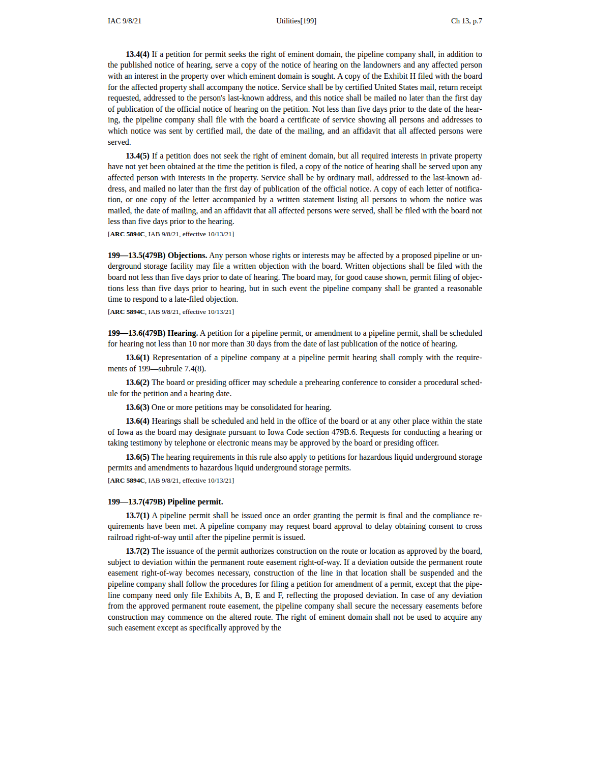IAC 9/8/21 Utilities[199] Ch 13, p.7
13.4(4) If a petition for permit seeks the right of eminent domain, the pipeline company shall, in addition to the published notice of hearing, serve a copy of the notice of hearing on the landowners and any affected person with an interest in the property over which eminent domain is sought. A copy of the Exhibit H filed with the board for the affected property shall accompany the notice. Service shall be by certified United States mail, return receipt requested, addressed to the person's last-known address, and this notice shall be mailed no later than the first day of publication of the official notice of hearing on the petition. Not less than five days prior to the date of the hearing, the pipeline company shall file with the board a certificate of service showing all persons and addresses to which notice was sent by certified mail, the date of the mailing, and an affidavit that all affected persons were served.
13.4(5) If a petition does not seek the right of eminent domain, but all required interests in private property have not yet been obtained at the time the petition is filed, a copy of the notice of hearing shall be served upon any affected person with interests in the property. Service shall be by ordinary mail, addressed to the last-known address, and mailed no later than the first day of publication of the official notice. A copy of each letter of notification, or one copy of the letter accompanied by a written statement listing all persons to whom the notice was mailed, the date of mailing, and an affidavit that all affected persons were served, shall be filed with the board not less than five days prior to the hearing.
[ARC 5894C, IAB 9/8/21, effective 10/13/21]
199—13.5(479B) Objections. Any person whose rights or interests may be affected by a proposed pipeline or underground storage facility may file a written objection with the board. Written objections shall be filed with the board not less than five days prior to date of hearing. The board may, for good cause shown, permit filing of objections less than five days prior to hearing, but in such event the pipeline company shall be granted a reasonable time to respond to a late-filed objection.
[ARC 5894C, IAB 9/8/21, effective 10/13/21]
199—13.6(479B) Hearing. A petition for a pipeline permit, or amendment to a pipeline permit, shall be scheduled for hearing not less than 10 nor more than 30 days from the date of last publication of the notice of hearing.
13.6(1) Representation of a pipeline company at a pipeline permit hearing shall comply with the requirements of 199—subrule 7.4(8).
13.6(2) The board or presiding officer may schedule a prehearing conference to consider a procedural schedule for the petition and a hearing date.
13.6(3) One or more petitions may be consolidated for hearing.
13.6(4) Hearings shall be scheduled and held in the office of the board or at any other place within the state of Iowa as the board may designate pursuant to Iowa Code section 479B.6. Requests for conducting a hearing or taking testimony by telephone or electronic means may be approved by the board or presiding officer.
13.6(5) The hearing requirements in this rule also apply to petitions for hazardous liquid underground storage permits and amendments to hazardous liquid underground storage permits.
[ARC 5894C, IAB 9/8/21, effective 10/13/21]
199—13.7(479B) Pipeline permit.
13.7(1) A pipeline permit shall be issued once an order granting the permit is final and the compliance requirements have been met. A pipeline company may request board approval to delay obtaining consent to cross railroad right-of-way until after the pipeline permit is issued.
13.7(2) The issuance of the permit authorizes construction on the route or location as approved by the board, subject to deviation within the permanent route easement right-of-way. If a deviation outside the permanent route easement right-of-way becomes necessary, construction of the line in that location shall be suspended and the pipeline company shall follow the procedures for filing a petition for amendment of a permit, except that the pipeline company need only file Exhibits A, B, E and F, reflecting the proposed deviation. In case of any deviation from the approved permanent route easement, the pipeline company shall secure the necessary easements before construction may commence on the altered route. The right of eminent domain shall not be used to acquire any such easement except as specifically approved by the